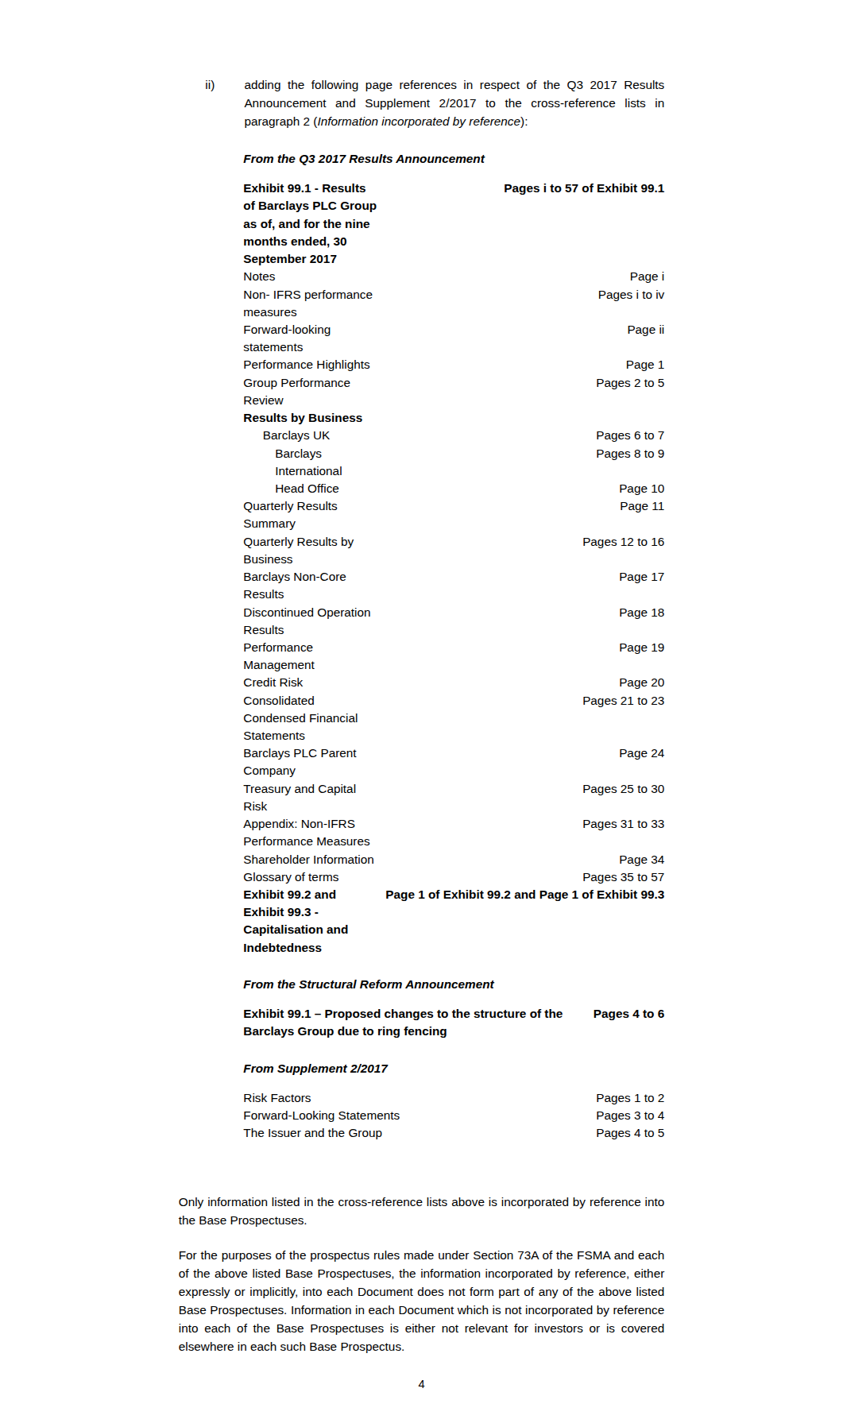ii)
adding the following page references in respect of the Q3 2017 Results Announcement and Supplement 2/2017 to the cross-reference lists in paragraph 2 (Information incorporated by reference):
From the Q3 2017 Results Announcement
| Exhibit 99.1 - Results of Barclays PLC Group as of, and for the nine months ended, 30 September 2017 | Pages i to 57 of Exhibit 99.1 |
| Notes | Page i |
| Non- IFRS performance measures | Pages i to iv |
| Forward-looking statements | Page ii |
| Performance Highlights | Page 1 |
| Group Performance Review | Pages 2 to 5 |
| Results by Business | |
| Barclays UK | Pages 6 to 7 |
| Barclays International | Pages 8 to 9 |
| Head Office | Page 10 |
| Quarterly Results Summary | Page 11 |
| Quarterly Results by Business | Pages 12 to 16 |
| Barclays Non-Core Results | Page 17 |
| Discontinued Operation Results | Page 18 |
| Performance Management | Page 19 |
| Credit Risk | Page 20 |
| Consolidated Condensed Financial Statements | Pages 21 to 23 |
| Barclays PLC Parent Company | Page 24 |
| Treasury and Capital Risk | Pages 25 to 30 |
| Appendix: Non-IFRS Performance Measures | Pages 31 to 33 |
| Shareholder Information | Page 34 |
| Glossary of terms | Pages 35 to 57 |
| Exhibit 99.2 and Exhibit 99.3 - Capitalisation and Indebtedness | Page 1 of Exhibit 99.2 and Page 1 of Exhibit 99.3 |
From the Structural Reform Announcement
| Exhibit 99.1 – Proposed changes to the structure of the Barclays Group due to ring fencing | Pages 4 to 6 |
From Supplement 2/2017
| Risk Factors | Pages 1 to 2 |
| Forward-Looking Statements | Pages 3 to 4 |
| The Issuer and the Group | Pages 4 to 5 |
Only information listed in the cross-reference lists above is incorporated by reference into the Base Prospectuses.
For the purposes of the prospectus rules made under Section 73A of the FSMA and each of the above listed Base Prospectuses, the information incorporated by reference, either expressly or implicitly, into each Document does not form part of any of the above listed Base Prospectuses. Information in each Document which is not incorporated by reference into each of the Base Prospectuses is either not relevant for investors or is covered elsewhere in each such Base Prospectus.
4